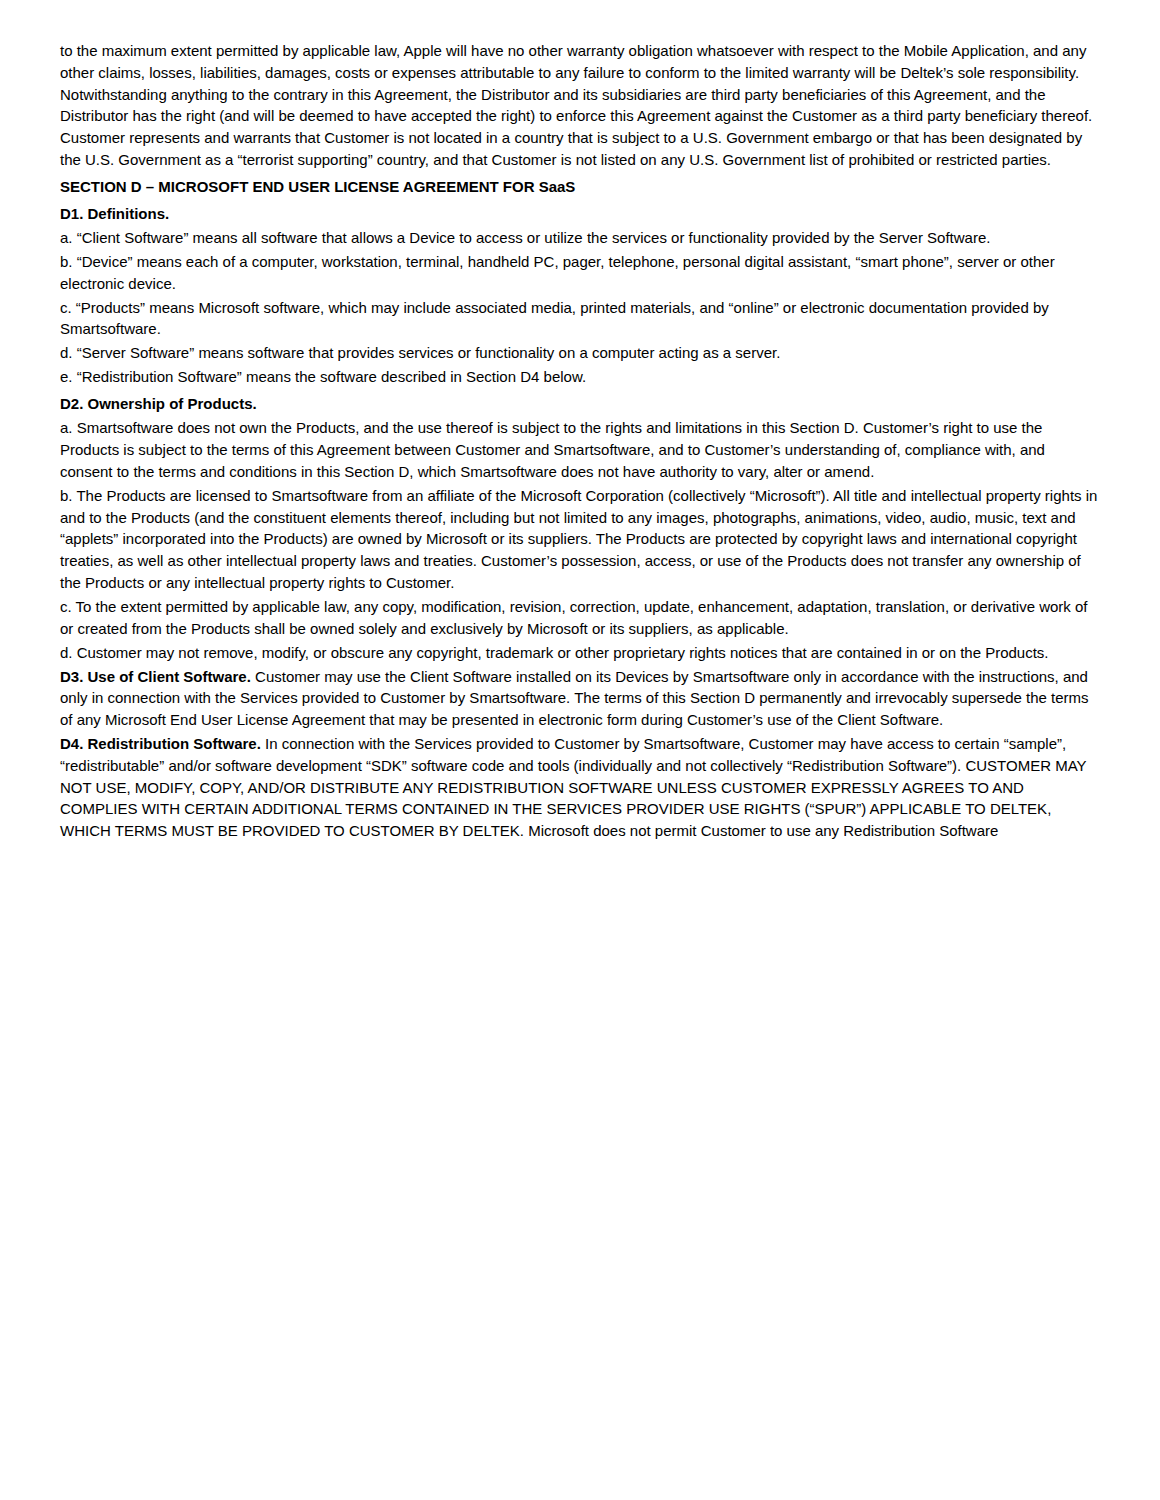to the maximum extent permitted by applicable law, Apple will have no other warranty obligation whatsoever with respect to the Mobile Application, and any other claims, losses, liabilities, damages, costs or expenses attributable to any failure to conform to the limited warranty will be Deltek’s sole responsibility. Notwithstanding anything to the contrary in this Agreement, the Distributor and its subsidiaries are third party beneficiaries of this Agreement, and the Distributor has the right (and will be deemed to have accepted the right) to enforce this Agreement against the Customer as a third party beneficiary thereof. Customer represents and warrants that Customer is not located in a country that is subject to a U.S. Government embargo or that has been designated by the U.S. Government as a “terrorist supporting” country, and that Customer is not listed on any U.S. Government list of prohibited or restricted parties.
SECTION D – MICROSOFT END USER LICENSE AGREEMENT FOR SaaS
D1. Definitions.
a. “Client Software” means all software that allows a Device to access or utilize the services or functionality provided by the Server Software.
b. “Device” means each of a computer, workstation, terminal, handheld PC, pager, telephone, personal digital assistant, “smart phone”, server or other electronic device.
c. “Products” means Microsoft software, which may include associated media, printed materials, and “online” or electronic documentation provided by Smartsoftware.
d. “Server Software” means software that provides services or functionality on a computer acting as a server.
e. “Redistribution Software” means the software described in Section D4 below.
D2. Ownership of Products.
a. Smartsoftware does not own the Products, and the use thereof is subject to the rights and limitations in this Section D. Customer’s right to use the Products is subject to the terms of this Agreement between Customer and Smartsoftware, and to Customer’s understanding of, compliance with, and consent to the terms and conditions in this Section D, which Smartsoftware does not have authority to vary, alter or amend.
b. The Products are licensed to Smartsoftware from an affiliate of the Microsoft Corporation (collectively “Microsoft”). All title and intellectual property rights in and to the Products (and the constituent elements thereof, including but not limited to any images, photographs, animations, video, audio, music, text and “applets” incorporated into the Products) are owned by Microsoft or its suppliers. The Products are protected by copyright laws and international copyright treaties, as well as other intellectual property laws and treaties. Customer’s possession, access, or use of the Products does not transfer any ownership of the Products or any intellectual property rights to Customer.
c. To the extent permitted by applicable law, any copy, modification, revision, correction, update, enhancement, adaptation, translation, or derivative work of or created from the Products shall be owned solely and exclusively by Microsoft or its suppliers, as applicable.
d. Customer may not remove, modify, or obscure any copyright, trademark or other proprietary rights notices that are contained in or on the Products.
D3. Use of Client Software.
Customer may use the Client Software installed on its Devices by Smartsoftware only in accordance with the instructions, and only in connection with the Services provided to Customer by Smartsoftware. The terms of this Section D permanently and irrevocably supersede the terms of any Microsoft End User License Agreement that may be presented in electronic form during Customer’s use of the Client Software.
D4. Redistribution Software.
In connection with the Services provided to Customer by Smartsoftware, Customer may have access to certain “sample”, “redistributable” and/or software development “SDK” software code and tools (individually and not collectively “Redistribution Software”). CUSTOMER MAY NOT USE, MODIFY, COPY, AND/OR DISTRIBUTE ANY REDISTRIBUTION SOFTWARE UNLESS CUSTOMER EXPRESSLY AGREES TO AND COMPLIES WITH CERTAIN ADDITIONAL TERMS CONTAINED IN THE SERVICES PROVIDER USE RIGHTS (“SPUR”) APPLICABLE TO DELTEK, WHICH TERMS MUST BE PROVIDED TO CUSTOMER BY DELTEK. Microsoft does not permit Customer to use any Redistribution Software